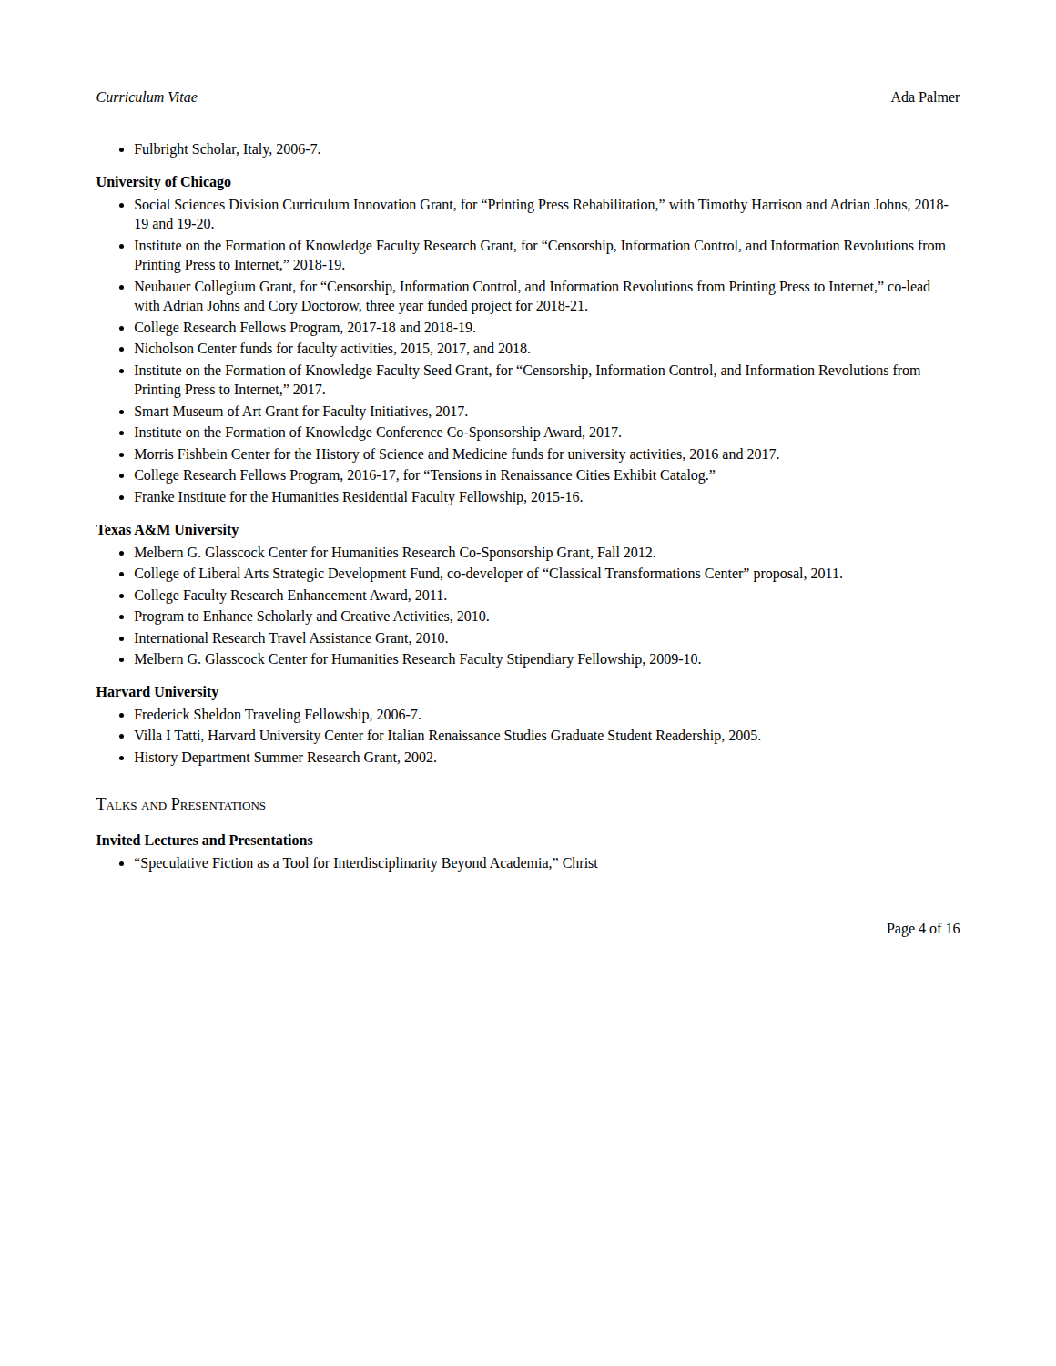Curriculum Vitae Ada Palmer
Fulbright Scholar, Italy, 2006-7.
University of Chicago
Social Sciences Division Curriculum Innovation Grant, for “Printing Press Rehabilitation,” with Timothy Harrison and Adrian Johns, 2018-19 and 19-20.
Institute on the Formation of Knowledge Faculty Research Grant, for “Censorship, Information Control, and Information Revolutions from Printing Press to Internet,” 2018-19.
Neubauer Collegium Grant, for “Censorship, Information Control, and Information Revolutions from Printing Press to Internet,” co-lead with Adrian Johns and Cory Doctorow, three year funded project for 2018-21.
College Research Fellows Program, 2017-18 and 2018-19.
Nicholson Center funds for faculty activities, 2015, 2017, and 2018.
Institute on the Formation of Knowledge Faculty Seed Grant, for “Censorship, Information Control, and Information Revolutions from Printing Press to Internet,” 2017.
Smart Museum of Art Grant for Faculty Initiatives, 2017.
Institute on the Formation of Knowledge Conference Co-Sponsorship Award, 2017.
Morris Fishbein Center for the History of Science and Medicine funds for university activities, 2016 and 2017.
College Research Fellows Program, 2016-17, for “Tensions in Renaissance Cities Exhibit Catalog.”
Franke Institute for the Humanities Residential Faculty Fellowship, 2015-16.
Texas A&M University
Melbern G. Glasscock Center for Humanities Research Co-Sponsorship Grant, Fall 2012.
College of Liberal Arts Strategic Development Fund, co-developer of “Classical Transformations Center” proposal, 2011.
College Faculty Research Enhancement Award, 2011.
Program to Enhance Scholarly and Creative Activities, 2010.
International Research Travel Assistance Grant, 2010.
Melbern G. Glasscock Center for Humanities Research Faculty Stipendiary Fellowship, 2009-10.
Harvard University
Frederick Sheldon Traveling Fellowship, 2006-7.
Villa I Tatti, Harvard University Center for Italian Renaissance Studies Graduate Student Readership, 2005.
History Department Summer Research Grant, 2002.
Talks and Presentations
Invited Lectures and Presentations
“Speculative Fiction as a Tool for Interdisciplinarity Beyond Academia,” Christ
Page 4 of 16